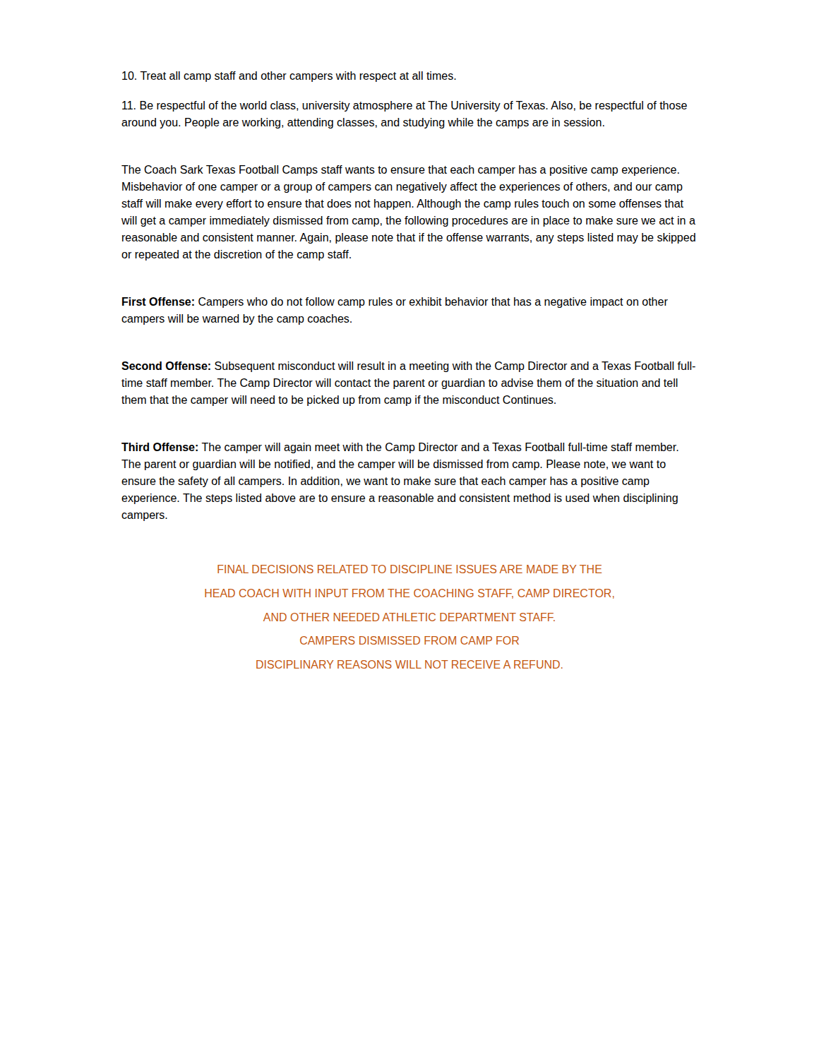10. Treat all camp staff and other campers with respect at all times.
11. Be respectful of the world class, university atmosphere at The University of Texas. Also, be respectful of those around you. People are working, attending classes, and studying while the camps are in session.
The Coach Sark Texas Football Camps staff wants to ensure that each camper has a positive camp experience. Misbehavior of one camper or a group of campers can negatively affect the experiences of others, and our camp staff will make every effort to ensure that does not happen. Although the camp rules touch on some offenses that will get a camper immediately dismissed from camp, the following procedures are in place to make sure we act in a reasonable and consistent manner. Again, please note that if the offense warrants, any steps listed may be skipped or repeated at the discretion of the camp staff.
First Offense: Campers who do not follow camp rules or exhibit behavior that has a negative impact on other campers will be warned by the camp coaches.
Second Offense: Subsequent misconduct will result in a meeting with the Camp Director and a Texas Football full-time staff member. The Camp Director will contact the parent or guardian to advise them of the situation and tell them that the camper will need to be picked up from camp if the misconduct Continues.
Third Offense: The camper will again meet with the Camp Director and a Texas Football full-time staff member. The parent or guardian will be notified, and the camper will be dismissed from camp. Please note, we want to ensure the safety of all campers. In addition, we want to make sure that each camper has a positive camp experience. The steps listed above are to ensure a reasonable and consistent method is used when disciplining campers.
Final decisions related to discipline issues are made by the
Head Coach with input from the coaching staff, Camp Director,
and other needed Athletic Department staff.
Campers dismissed from camp for
disciplinary reasons will not receive a refund.